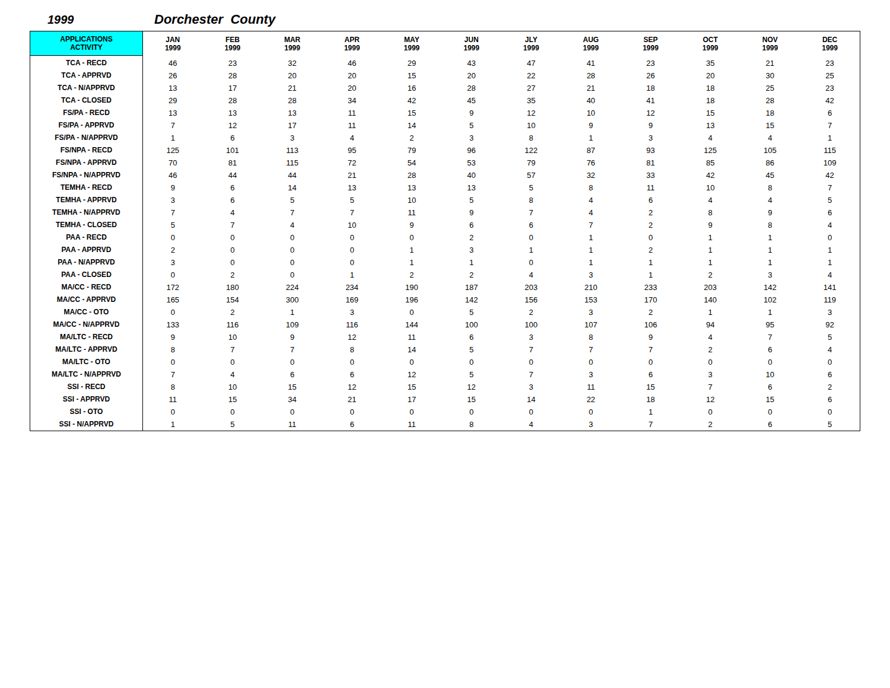1999
Dorchester County
| APPLICATIONS ACTIVITY | JAN 1999 | FEB 1999 | MAR 1999 | APR 1999 | MAY 1999 | JUN 1999 | JLY 1999 | AUG 1999 | SEP 1999 | OCT 1999 | NOV 1999 | DEC 1999 |
| --- | --- | --- | --- | --- | --- | --- | --- | --- | --- | --- | --- | --- |
| TCA - RECD | 46 | 23 | 32 | 46 | 29 | 43 | 47 | 41 | 23 | 35 | 21 | 23 |
| TCA - APPRVD | 26 | 28 | 20 | 20 | 15 | 20 | 22 | 28 | 26 | 20 | 30 | 25 |
| TCA - N/APPRVD | 13 | 17 | 21 | 20 | 16 | 28 | 27 | 21 | 18 | 18 | 25 | 23 |
| TCA - CLOSED | 29 | 28 | 28 | 34 | 42 | 45 | 35 | 40 | 41 | 18 | 28 | 42 |
| FS/PA - RECD | 13 | 13 | 13 | 11 | 15 | 9 | 12 | 10 | 12 | 15 | 18 | 6 |
| FS/PA - APPRVD | 7 | 12 | 17 | 11 | 14 | 5 | 10 | 9 | 9 | 13 | 15 | 7 |
| FS/PA - N/APPRVD | 1 | 6 | 3 | 4 | 2 | 3 | 8 | 1 | 3 | 4 | 4 | 1 |
| FS/NPA - RECD | 125 | 101 | 113 | 95 | 79 | 96 | 122 | 87 | 93 | 125 | 105 | 115 |
| FS/NPA - APPRVD | 70 | 81 | 115 | 72 | 54 | 53 | 79 | 76 | 81 | 85 | 86 | 109 |
| FS/NPA - N/APPRVD | 46 | 44 | 44 | 21 | 28 | 40 | 57 | 32 | 33 | 42 | 45 | 42 |
| TEMHA - RECD | 9 | 6 | 14 | 13 | 13 | 13 | 5 | 8 | 11 | 10 | 8 | 7 |
| TEMHA - APPRVD | 3 | 6 | 5 | 5 | 10 | 5 | 8 | 4 | 6 | 4 | 4 | 5 |
| TEMHA - N/APPRVD | 7 | 4 | 7 | 7 | 11 | 9 | 7 | 4 | 2 | 8 | 9 | 6 |
| TEMHA - CLOSED | 5 | 7 | 4 | 10 | 9 | 6 | 6 | 7 | 2 | 9 | 8 | 4 |
| PAA - RECD | 0 | 0 | 0 | 0 | 0 | 2 | 0 | 1 | 0 | 1 | 1 | 0 |
| PAA - APPRVD | 2 | 0 | 0 | 0 | 1 | 3 | 1 | 1 | 2 | 1 | 1 | 1 |
| PAA - N/APPRVD | 3 | 0 | 0 | 0 | 1 | 1 | 0 | 1 | 1 | 1 | 1 | 1 |
| PAA - CLOSED | 0 | 2 | 0 | 1 | 2 | 2 | 4 | 3 | 1 | 2 | 3 | 4 |
| MA/CC - RECD | 172 | 180 | 224 | 234 | 190 | 187 | 203 | 210 | 233 | 203 | 142 | 141 |
| MA/CC - APPRVD | 165 | 154 | 300 | 169 | 196 | 142 | 156 | 153 | 170 | 140 | 102 | 119 |
| MA/CC - OTO | 0 | 2 | 1 | 3 | 0 | 5 | 2 | 3 | 2 | 1 | 1 | 3 |
| MA/CC - N/APPRVD | 133 | 116 | 109 | 116 | 144 | 100 | 100 | 107 | 106 | 94 | 95 | 92 |
| MA/LTC - RECD | 9 | 10 | 9 | 12 | 11 | 6 | 3 | 8 | 9 | 4 | 7 | 5 |
| MA/LTC - APPRVD | 8 | 7 | 7 | 8 | 14 | 5 | 7 | 7 | 7 | 2 | 6 | 4 |
| MA/LTC - OTO | 0 | 0 | 0 | 0 | 0 | 0 | 0 | 0 | 0 | 0 | 0 | 0 |
| MA/LTC - N/APPRVD | 7 | 4 | 6 | 6 | 12 | 5 | 7 | 3 | 6 | 3 | 10 | 6 |
| SSI - RECD | 8 | 10 | 15 | 12 | 15 | 12 | 3 | 11 | 15 | 7 | 6 | 2 |
| SSI - APPRVD | 11 | 15 | 34 | 21 | 17 | 15 | 14 | 22 | 18 | 12 | 15 | 6 |
| SSI - OTO | 0 | 0 | 0 | 0 | 0 | 0 | 0 | 0 | 1 | 0 | 0 | 0 |
| SSI - N/APPRVD | 1 | 5 | 11 | 6 | 11 | 8 | 4 | 3 | 7 | 2 | 6 | 5 |